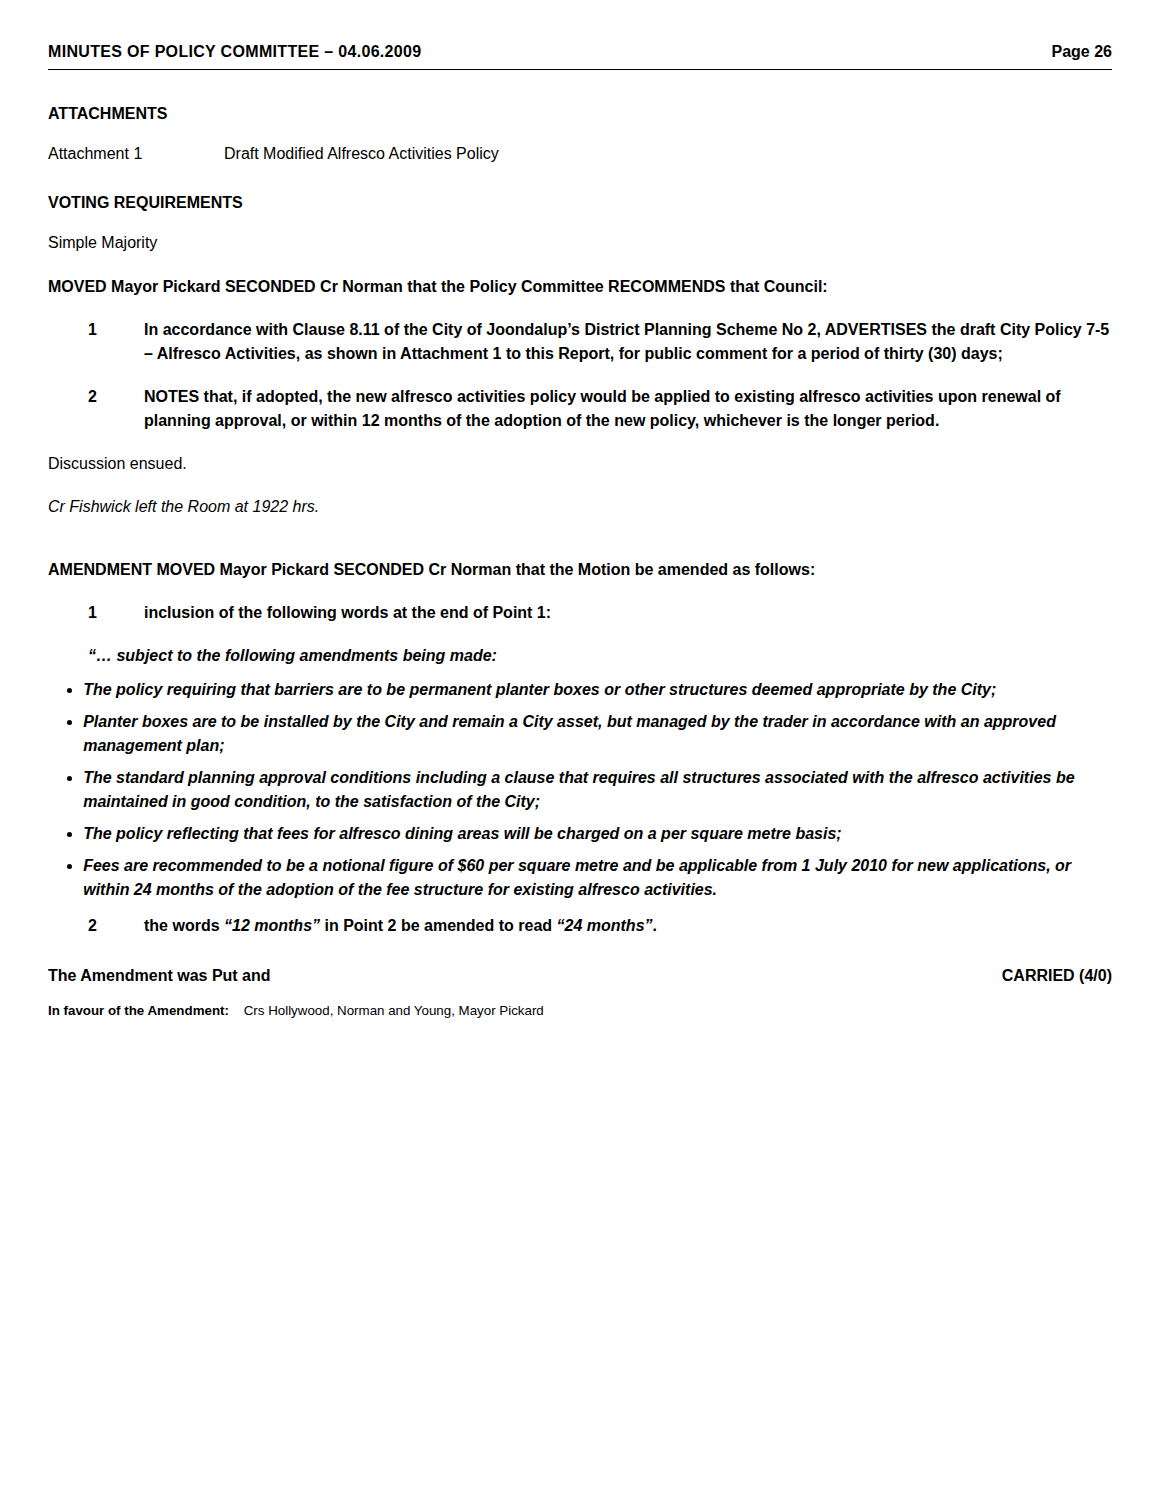MINUTES OF POLICY COMMITTEE – 04.06.2009 Page 26
ATTACHMENTS
Attachment 1 Draft Modified Alfresco Activities Policy
VOTING REQUIREMENTS
Simple Majority
MOVED Mayor Pickard SECONDED Cr Norman that the Policy Committee RECOMMENDS that Council:
1
In accordance with Clause 8.11 of the City of Joondalup’s District Planning Scheme No 2, ADVERTISES the draft City Policy 7-5 – Alfresco Activities, as shown in Attachment 1 to this Report, for public comment for a period of thirty (30) days;
2
NOTES that, if adopted, the new alfresco activities policy would be applied to existing alfresco activities upon renewal of planning approval, or within 12 months of the adoption of the new policy, whichever is the longer period.
Discussion ensued.
Cr Fishwick left the Room at 1922 hrs.
AMENDMENT MOVED Mayor Pickard SECONDED Cr Norman that the Motion be amended as follows:
1
inclusion of the following words at the end of Point 1:
“… subject to the following amendments being made:
The policy requiring that barriers are to be permanent planter boxes or other structures deemed appropriate by the City;
Planter boxes are to be installed by the City and remain a City asset, but managed by the trader in accordance with an approved management plan;
The standard planning approval conditions including a clause that requires all structures associated with the alfresco activities be maintained in good condition, to the satisfaction of the City;
The policy reflecting that fees for alfresco dining areas will be charged on a per square metre basis;
Fees are recommended to be a notional figure of $60 per square metre and be applicable from 1 July 2010 for new applications, or within 24 months of the adoption of the fee structure for existing alfresco activities.
2
the words “12 months” in Point 2 be amended to read “24 months”.
The Amendment was Put and CARRIED (4/0)
In favour of the Amendment: Crs Hollywood, Norman and Young, Mayor Pickard